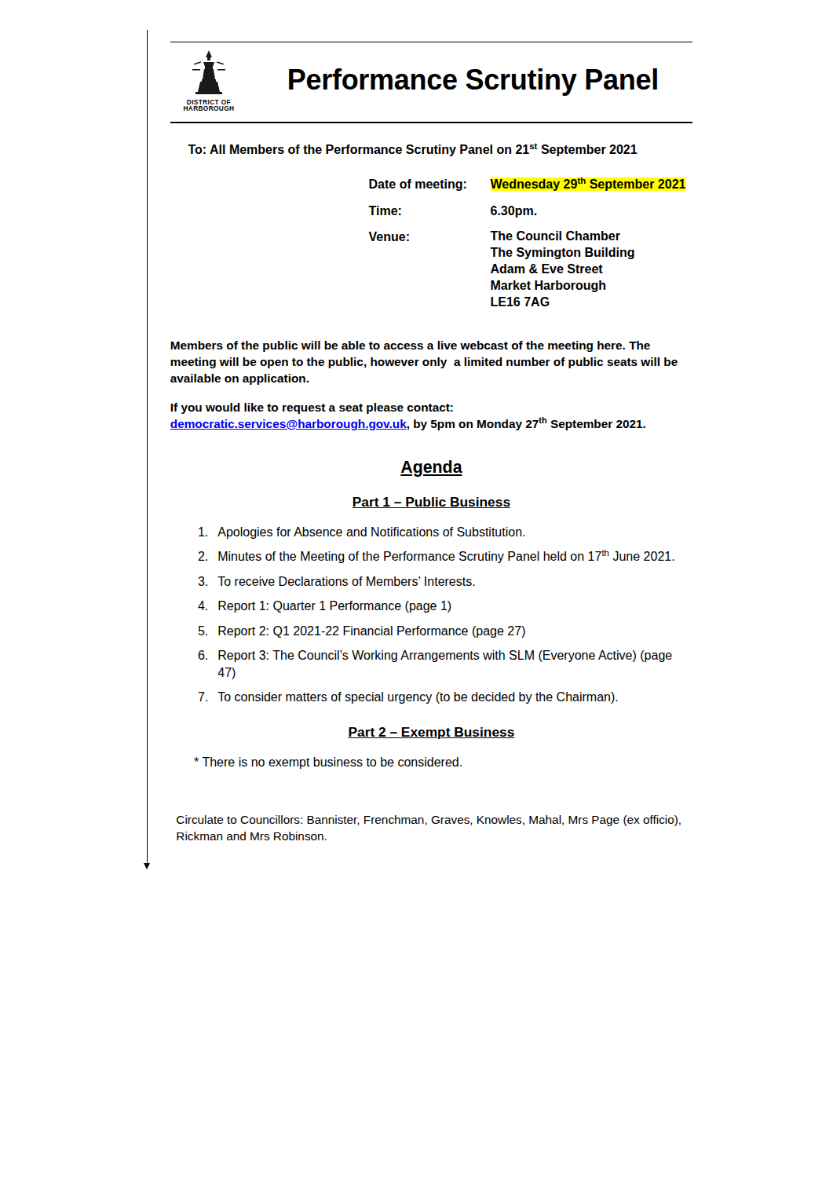District of
Harborough
Performance Scrutiny Panel
To: All Members of the Performance Scrutiny Panel on 21st September 2021
| Date of meeting: | Wednesday 29 th September 2021 |
| Time: | 6.30pm. |
| Venue: | The Council Chamber The Symington Building Adam & Eve Street Market Harborough LE16 7AG |
Members of the public will be able to access a live webcast of the meeting here. The meeting will be open to the public, however only a limited number of public seats will be available on application.
If you would like to request a seat please contact:
democratic.services@harborough.gov.uk, by 5pm on Monday 27th September 2021.
Agenda
Part 1 – Public Business
Apologies for Absence and Notifications of Substitution.
Minutes of the Meeting of the Performance Scrutiny Panel held on 17th June 2021.
To receive Declarations of Members’ Interests.
Report 1: Quarter 1 Performance (page 1)
Report 2: Q1 2021-22 Financial Performance (page 27)
Report 3: The Council’s Working Arrangements with SLM (Everyone Active) (page 47)
To consider matters of special urgency (to be decided by the Chairman).
Part 2 – Exempt Business
* There is no exempt business to be considered.
Circulate to Councillors: Bannister, Frenchman, Graves, Knowles, Mahal, Mrs Page (ex officio), Rickman and Mrs Robinson.